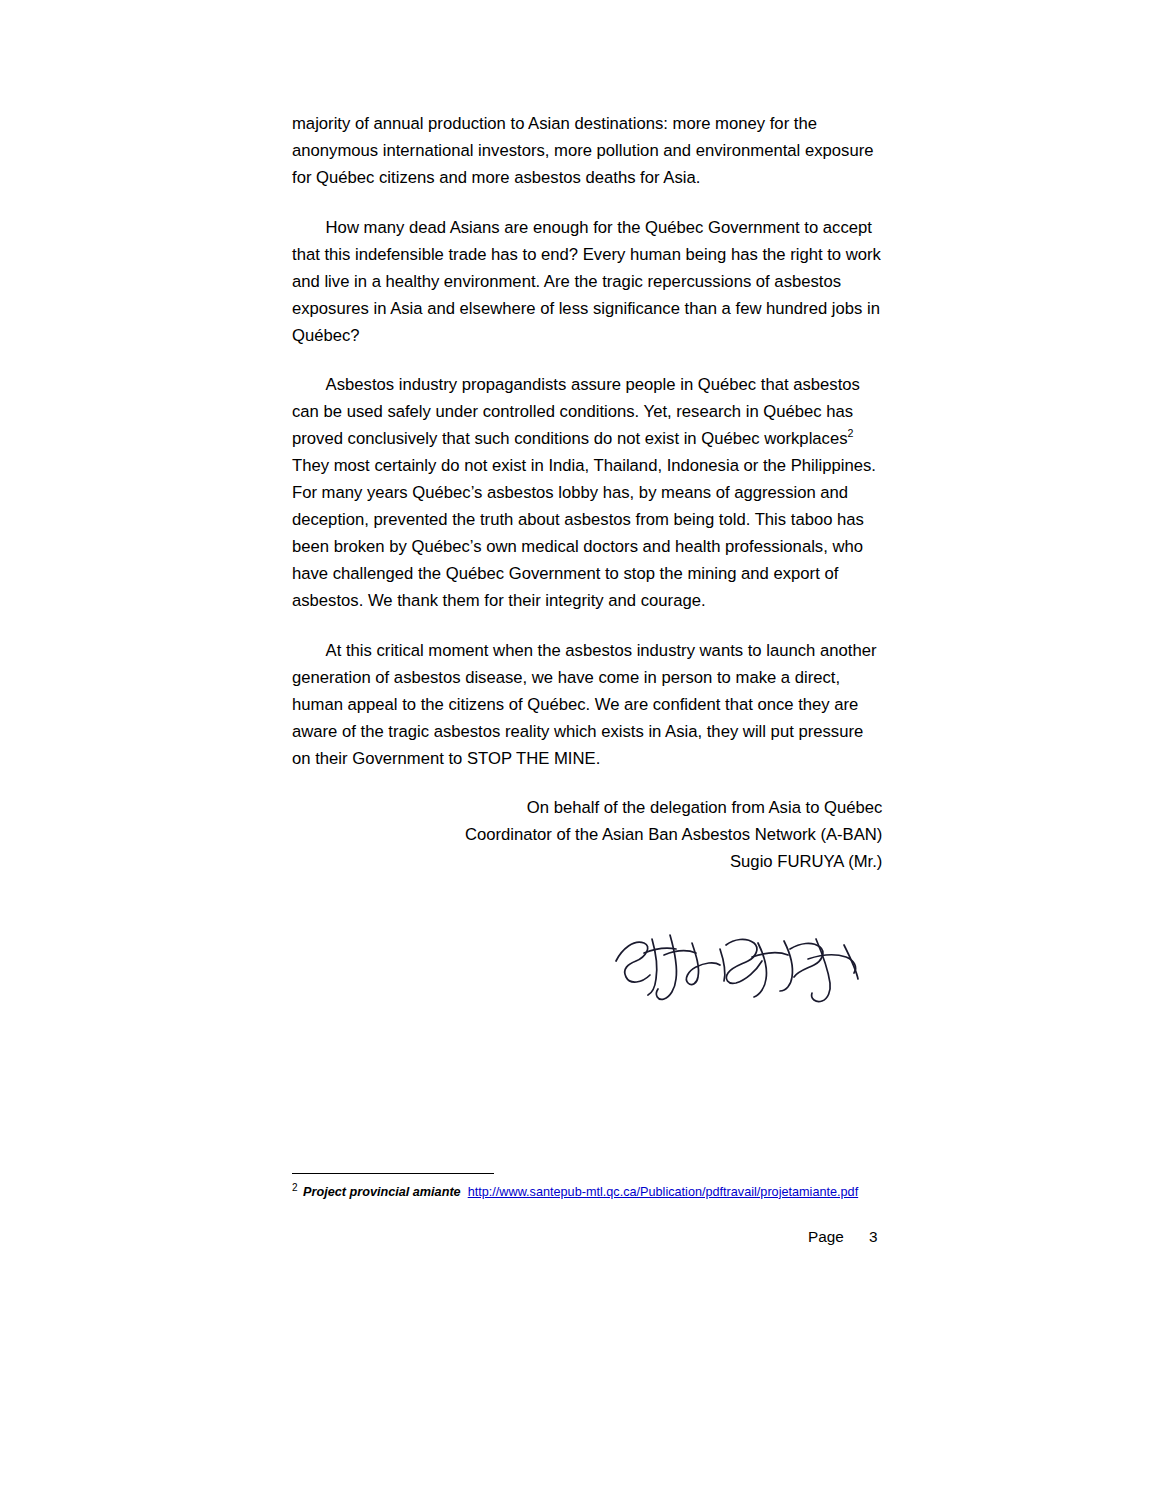majority of annual production to Asian destinations: more money for the anonymous international investors, more pollution and environmental exposure for Québec citizens and more asbestos deaths for Asia.
How many dead Asians are enough for the Québec Government to accept that this indefensible trade has to end? Every human being has the right to work and live in a healthy environment. Are the tragic repercussions of asbestos exposures in Asia and elsewhere of less significance than a few hundred jobs in Québec?
Asbestos industry propagandists assure people in Québec that asbestos can be used safely under controlled conditions. Yet, research in Québec has proved conclusively that such conditions do not exist in Québec workplaces2 They most certainly do not exist in India, Thailand, Indonesia or the Philippines. For many years Québec’s asbestos lobby has, by means of aggression and deception, prevented the truth about asbestos from being told. This taboo has been broken by Québec’s own medical doctors and health professionals, who have challenged the Québec Government to stop the mining and export of asbestos. We thank them for their integrity and courage.
At this critical moment when the asbestos industry wants to launch another generation of asbestos disease, we have come in person to make a direct, human appeal to the citizens of Québec. We are confident that once they are aware of the tragic asbestos reality which exists in Asia, they will put pressure on their Government to STOP THE MINE.
On behalf of the delegation from Asia to Québec
Coordinator of the Asian Ban Asbestos Network (A-BAN)
Sugio FURUYA (Mr.)
2 Project provincial amiante http://www.santepub-mtl.qc.ca/Publication/pdftravail/projetamiante.pdf
Page 3